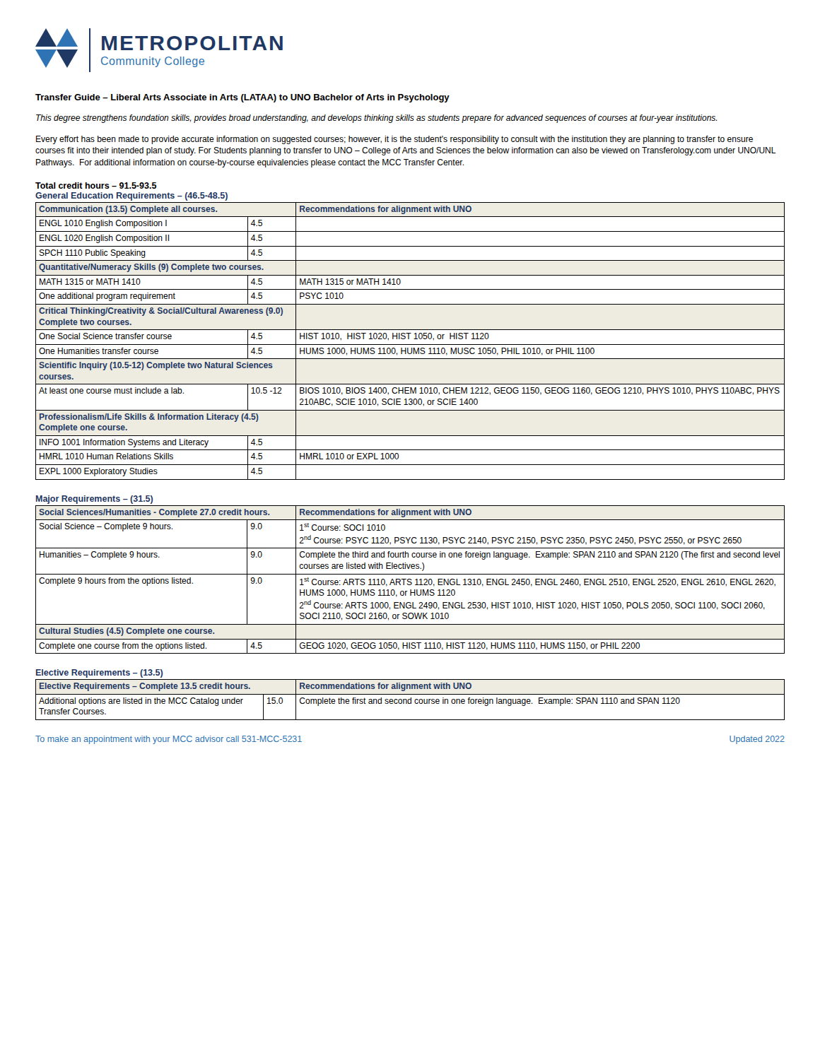METROPOLITAN
Community College
Transfer Guide – Liberal Arts Associate in Arts (LATAA) to UNO Bachelor of Arts in Psychology
This degree strengthens foundation skills, provides broad understanding, and develops thinking skills as students prepare for advanced sequences of courses at four-year institutions.
Every effort has been made to provide accurate information on suggested courses; however, it is the student's responsibility to consult with the institution they are planning to transfer to ensure courses fit into their intended plan of study. For Students planning to transfer to UNO – College of Arts and Sciences the below information can also be viewed on Transferology.com under UNO/UNL Pathways. For additional information on course-by-course equivalencies please contact the MCC Transfer Center.
Total credit hours – 91.5-93.5
General Education Requirements – (46.5-48.5)
| Communication (13.5) Complete all courses. | Recommendations for alignment with UNO |
| ENGL 1010 English Composition I | 4.5 | |
| ENGL 1020 English Composition II | 4.5 | |
| SPCH 1110 Public Speaking | 4.5 | |
| Quantitative/Numeracy Skills (9) Complete two courses. | |
| MATH 1315 or MATH 1410 | 4.5 | MATH 1315 or MATH 1410 |
| One additional program requirement | 4.5 | PSYC 1010 |
| Critical Thinking/Creativity & Social/Cultural Awareness (9.0) Complete two courses. | |
| One Social Science transfer course | 4.5 | HIST 1010, HIST 1020, HIST 1050, or HIST 1120 |
| One Humanities transfer course | 4.5 | HUMS 1000, HUMS 1100, HUMS 1110, MUSC 1050, PHIL 1010, or PHIL 1100 |
| Scientific Inquiry (10.5-12) Complete two Natural Sciences courses. | |
| At least one course must include a lab. | 10.5 -12 | BIOS 1010, BIOS 1400, CHEM 1010, CHEM 1212, GEOG 1150, GEOG 1160, GEOG 1210, PHYS 1010, PHYS 110ABC, PHYS 210ABC, SCIE 1010, SCIE 1300, or SCIE 1400 |
| Professionalism/Life Skills & Information Literacy (4.5) Complete one course. | |
| INFO 1001 Information Systems and Literacy | 4.5 | |
| HMRL 1010 Human Relations Skills | 4.5 | HMRL 1010 or EXPL 1000 |
| EXPL 1000 Exploratory Studies | 4.5 | |
Major Requirements – (31.5)
| Social Sciences/Humanities - Complete 27.0 credit hours. | Recommendations for alignment with UNO |
| Social Science – Complete 9 hours. | 9.0 | 1 st Course: SOCI 1010 2 nd Course: PSYC 1120, PSYC 1130, PSYC 2140, PSYC 2150, PSYC 2350, PSYC 2450, PSYC 2550, or PSYC 2650 |
| Humanities – Complete 9 hours. | 9.0 | Complete the third and fourth course in one foreign language. Example: SPAN 2110 and SPAN 2120 (The first and second level courses are listed with Electives.) |
| Complete 9 hours from the options listed. | 9.0 | 1 st Course: ARTS 1110, ARTS 1120, ENGL 1310, ENGL 2450, ENGL 2460, ENGL 2510, ENGL 2520, ENGL 2610, ENGL 2620, HUMS 1000, HUMS 1110, or HUMS 1120 2 nd Course: ARTS 1000, ENGL 2490, ENGL 2530, HIST 1010, HIST 1020, HIST 1050, POLS 2050, SOCI 1100, SOCI 2060, SOCI 2110, SOCI 2160, or SOWK 1010 |
| Cultural Studies (4.5) Complete one course. | |
| Complete one course from the options listed. | 4.5 | GEOG 1020, GEOG 1050, HIST 1110, HIST 1120, HUMS 1110, HUMS 1150, or PHIL 2200 |
Elective Requirements – (13.5)
| Elective Requirements – Complete 13.5 credit hours. | Recommendations for alignment with UNO |
| Additional options are listed in the MCC Catalog under Transfer Courses. | 15.0 | Complete the first and second course in one foreign language. Example: SPAN 1110 and SPAN 1120 |
To make an appointment with your MCC advisor call 531-MCC-5231
Updated 2022